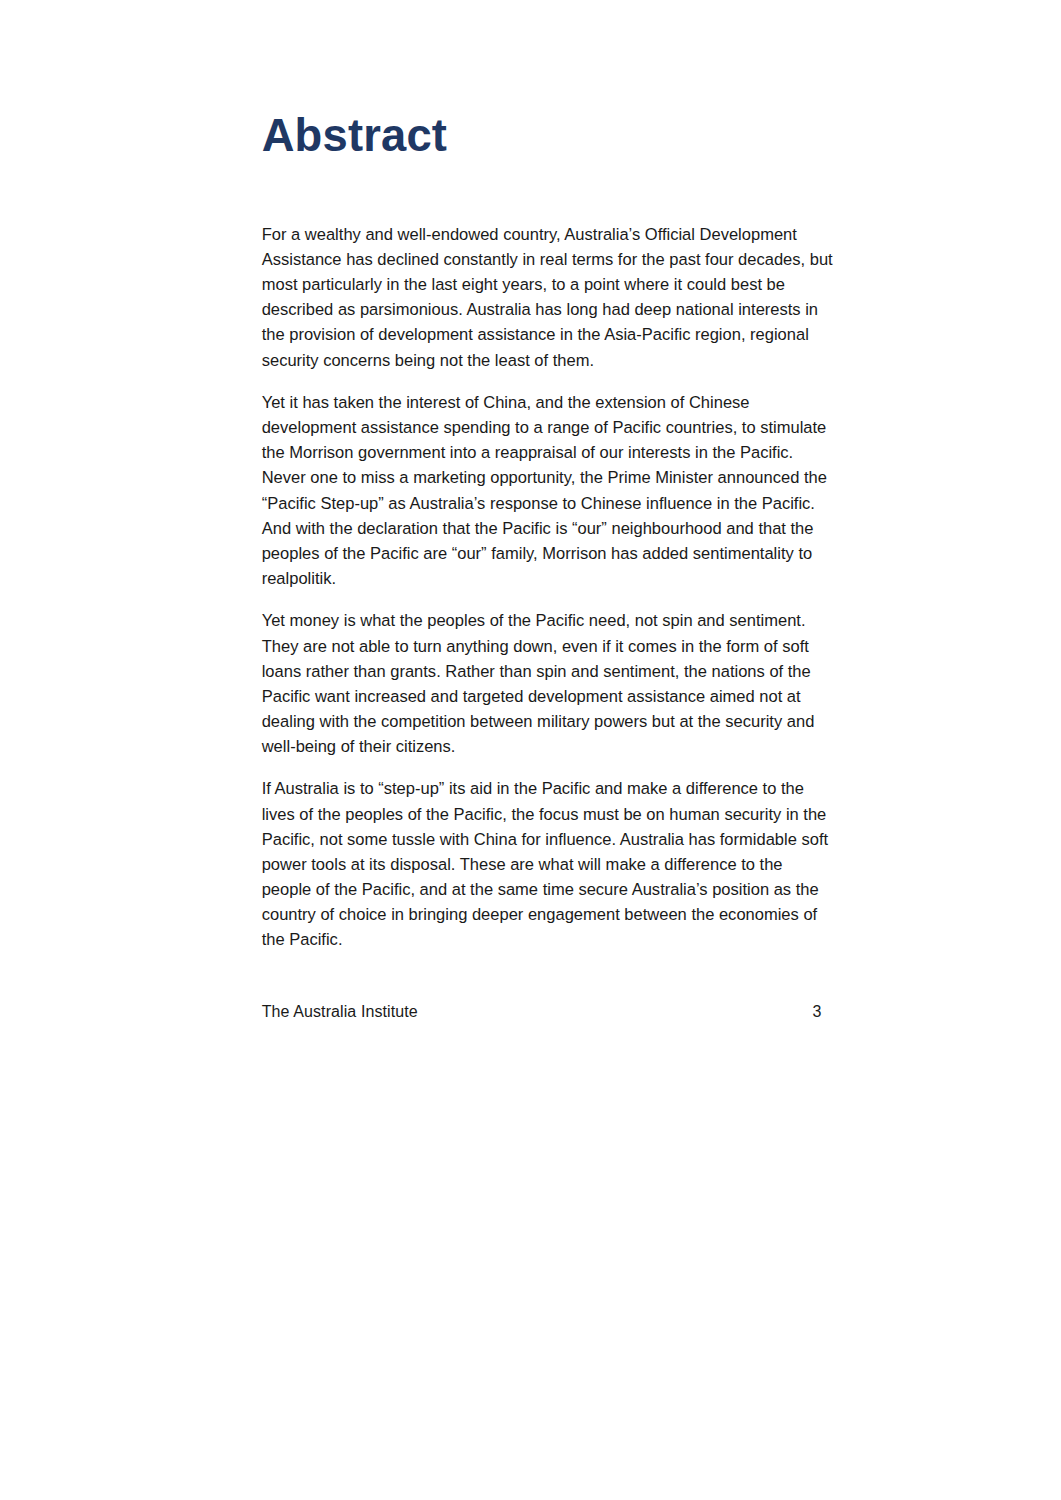Abstract
For a wealthy and well-endowed country, Australia’s Official Development Assistance has declined constantly in real terms for the past four decades, but most particularly in the last eight years, to a point where it could best be described as parsimonious. Australia has long had deep national interests in the provision of development assistance in the Asia-Pacific region, regional security concerns being not the least of them.
Yet it has taken the interest of China, and the extension of Chinese development assistance spending to a range of Pacific countries, to stimulate the Morrison government into a reappraisal of our interests in the Pacific. Never one to miss a marketing opportunity, the Prime Minister announced the “Pacific Step-up” as Australia’s response to Chinese influence in the Pacific. And with the declaration that the Pacific is “our” neighbourhood and that the peoples of the Pacific are “our” family, Morrison has added sentimentality to realpolitik.
Yet money is what the peoples of the Pacific need, not spin and sentiment. They are not able to turn anything down, even if it comes in the form of soft loans rather than grants. Rather than spin and sentiment, the nations of the Pacific want increased and targeted development assistance aimed not at dealing with the competition between military powers but at the security and well-being of their citizens.
If Australia is to “step-up” its aid in the Pacific and make a difference to the lives of the peoples of the Pacific, the focus must be on human security in the Pacific, not some tussle with China for influence. Australia has formidable soft power tools at its disposal. These are what will make a difference to the people of the Pacific, and at the same time secure Australia’s position as the country of choice in bringing deeper engagement between the economies of the Pacific.
The Australia Institute 3